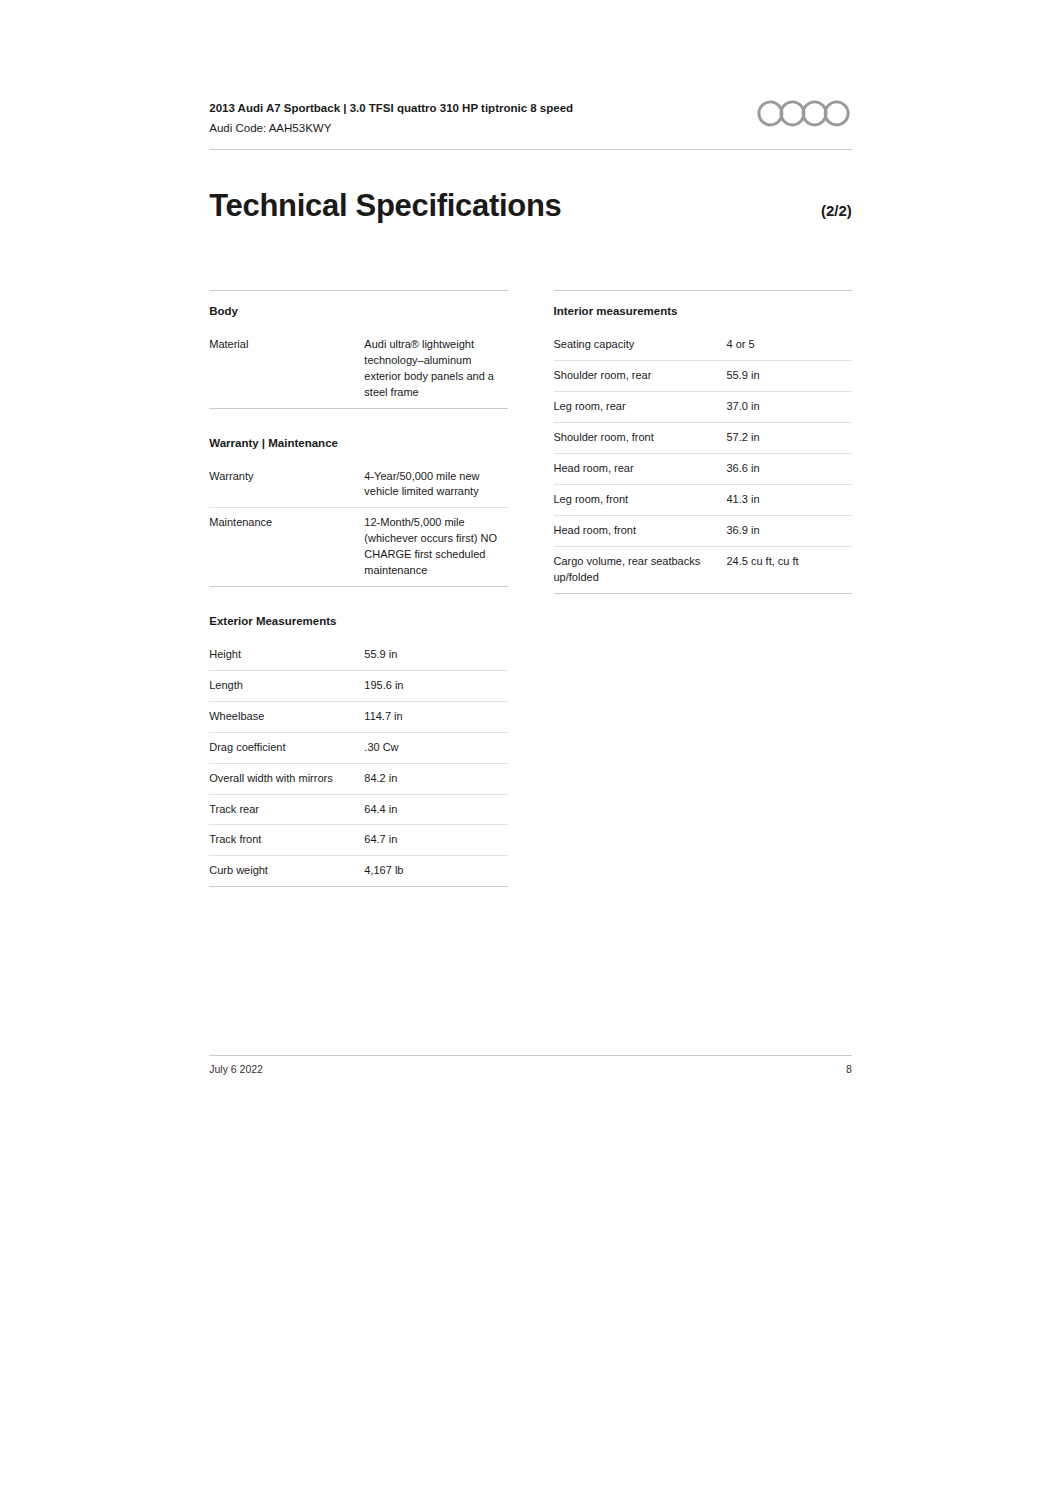2013 Audi A7 Sportback | 3.0 TFSI quattro 310 HP tiptronic 8 speed
Audi Code: AAH53KWY
Technical Specifications
(2/2)
Body
| Material | Audi ultra® lightweight technology–aluminum exterior body panels and a steel frame |
Warranty | Maintenance
| Warranty | 4-Year/50,000 mile new vehicle limited warranty |
| Maintenance | 12-Month/5,000 mile (whichever occurs first) NO CHARGE first scheduled maintenance |
Exterior Measurements
| Height | 55.9 in |
| Length | 195.6 in |
| Wheelbase | 114.7 in |
| Drag coefficient | .30 Cw |
| Overall width with mirrors | 84.2 in |
| Track rear | 64.4 in |
| Track front | 64.7 in |
| Curb weight | 4,167 lb |
Interior measurements
| Seating capacity | 4 or 5 |
| Shoulder room, rear | 55.9 in |
| Leg room, rear | 37.0 in |
| Shoulder room, front | 57.2 in |
| Head room, rear | 36.6 in |
| Leg room, front | 41.3 in |
| Head room, front | 36.9 in |
| Cargo volume, rear seatbacks up/folded | 24.5 cu ft, cu ft |
July 6 2022
8